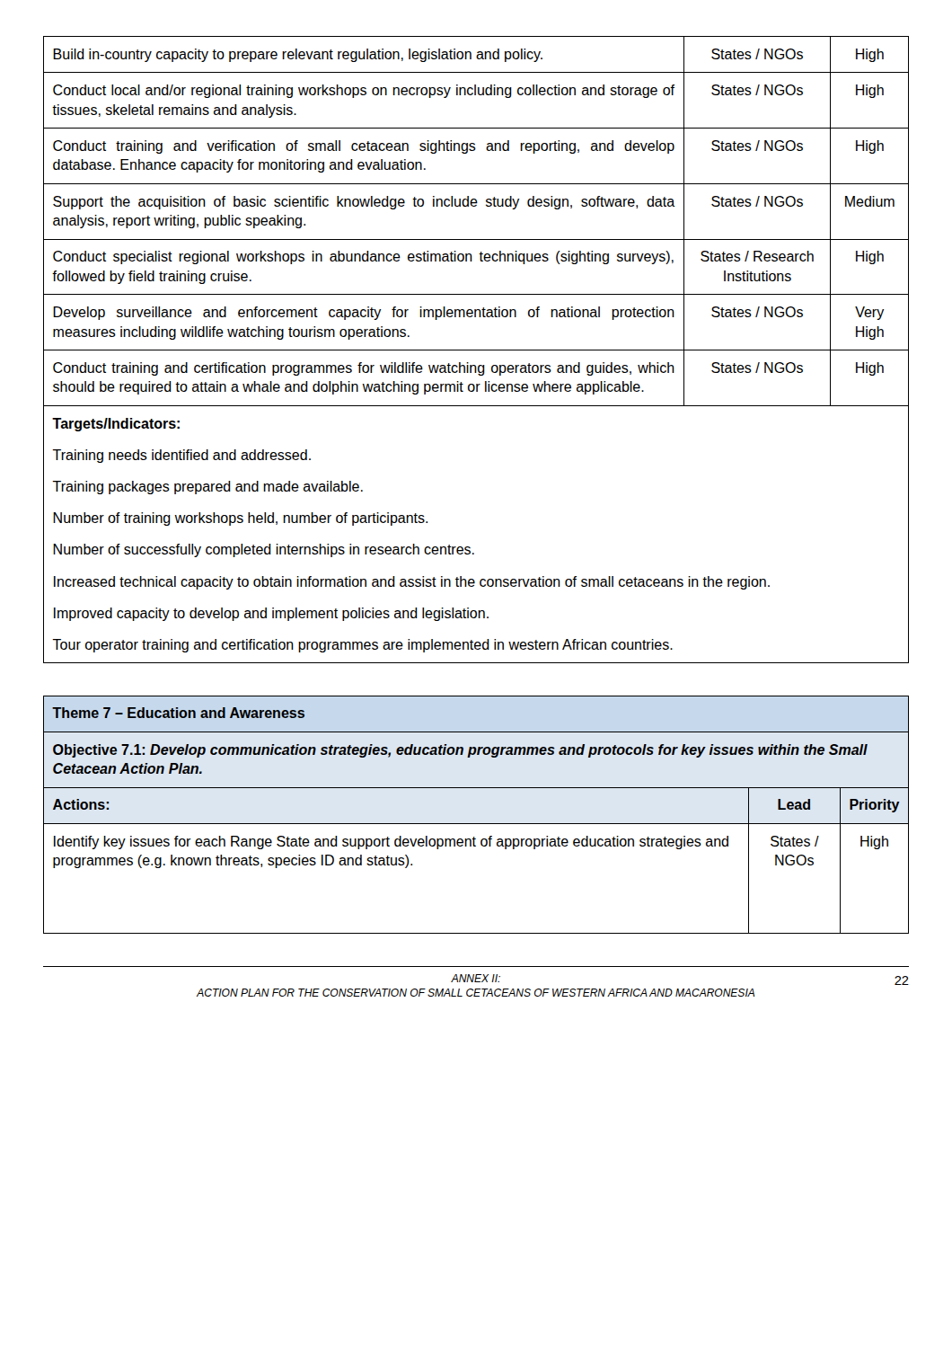| Build in-country capacity to prepare relevant regulation, legislation and policy. | States / NGOs | High |
| Conduct local and/or regional training workshops on necropsy including collection and storage of tissues, skeletal remains and analysis. | States / NGOs | High |
| Conduct training and verification of small cetacean sightings and reporting, and develop database. Enhance capacity for monitoring and evaluation. | States / NGOs | High |
| Support the acquisition of basic scientific knowledge to include study design, software, data analysis, report writing, public speaking. | States / NGOs | Medium |
| Conduct specialist regional workshops in abundance estimation techniques (sighting surveys), followed by field training cruise. | States / Research Institutions | High |
| Develop surveillance and enforcement capacity for implementation of national protection measures including wildlife watching tourism operations. | States / NGOs | Very High |
| Conduct training and certification programmes for wildlife watching operators and guides, which should be required to attain a whale and dolphin watching permit or license where applicable. | States / NGOs | High |
| Targets/Indicators: Training needs identified and addressed. Training packages prepared and made available. Number of training workshops held, number of participants. Number of successfully completed internships in research centres. Increased technical capacity to obtain information and assist in the conservation of small cetaceans in the region. Improved capacity to develop and implement policies and legislation. Tour operator training and certification programmes are implemented in western African countries. |
| Theme 7 – Education and Awareness |
| Objective 7.1: Develop communication strategies, education programmes and protocols for key issues within the Small Cetacean Action Plan. |
| Actions: | Lead | Priority |
| Identify key issues for each Range State and support development of appropriate education strategies and programmes (e.g. known threats, species ID and status). | States / NGOs | High |
22 ANNEX II:
ACTION PLAN FOR THE CONSERVATION OF SMALL CETACEANS OF WESTERN AFRICA AND MACARONESIA